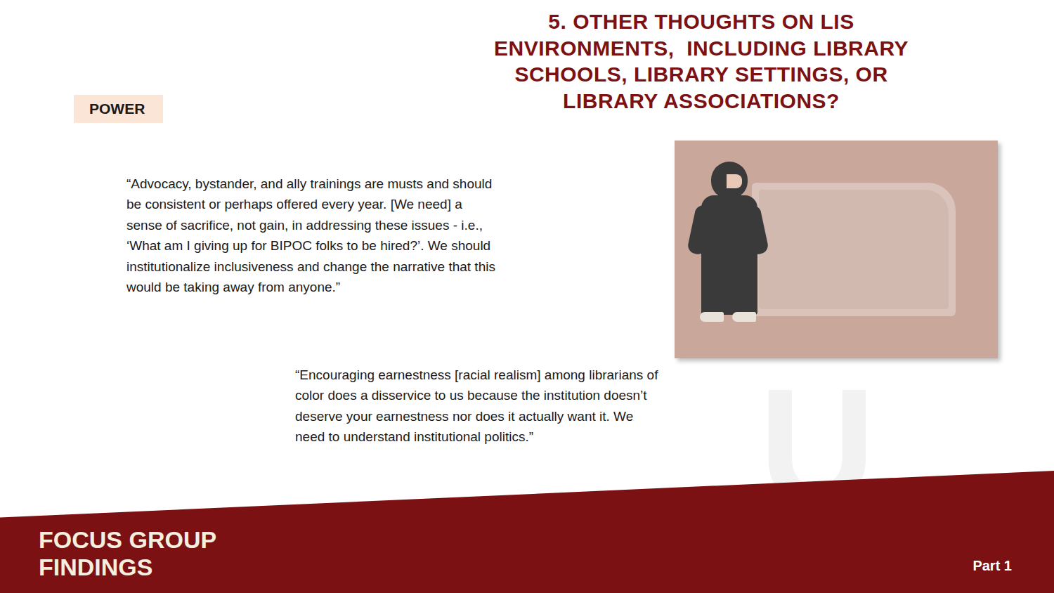5. OTHER THOUGHTS ON LIS ENVIRONMENTS, INCLUDING LIBRARY SCHOOLS, LIBRARY SETTINGS, OR LIBRARY ASSOCIATIONS?
POWER
“Advocacy, bystander, and ally trainings are musts and should be consistent or perhaps offered every year. [We need] a sense of sacrifice, not gain, in addressing these issues - i.e., ‘What am I giving up for BIPOC folks to be hired?’. We should institutionalize inclusiveness and change the narrative that this would be taking away from anyone.”
“Encouraging earnestness [racial realism] among librarians of color does a disservice to us because the institution doesn’t deserve your earnestness nor does it actually want it. We need to understand institutional politics.”
U
FOCUS GROUP
FINDINGS
Part 1